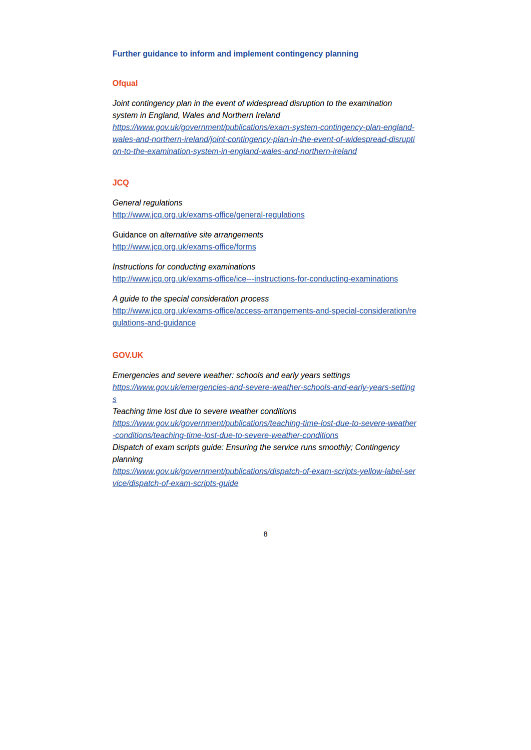Further guidance to inform and implement contingency planning
Ofqual
Joint contingency plan in the event of widespread disruption to the examination system in England, Wales and Northern Ireland
https://www.gov.uk/government/publications/exam-system-contingency-plan-england-wales-and-northern-ireland/joint-contingency-plan-in-the-event-of-widespread-disruption-to-the-examination-system-in-england-wales-and-northern-ireland
JCQ
General regulations
http://www.jcq.org.uk/exams-office/general-regulations
Guidance on alternative site arrangements
http://www.jcq.org.uk/exams-office/forms
Instructions for conducting examinations
http://www.jcq.org.uk/exams-office/ice---instructions-for-conducting-examinations
A guide to the special consideration process
http://www.jcq.org.uk/exams-office/access-arrangements-and-special-consideration/regulations-and-guidance
GOV.UK
Emergencies and severe weather: schools and early years settings
https://www.gov.uk/emergencies-and-severe-weather-schools-and-early-years-settings
Teaching time lost due to severe weather conditions
https://www.gov.uk/government/publications/teaching-time-lost-due-to-severe-weather-conditions/teaching-time-lost-due-to-severe-weather-conditions
Dispatch of exam scripts guide: Ensuring the service runs smoothly; Contingency planning
https://www.gov.uk/government/publications/dispatch-of-exam-scripts-yellow-label-service/dispatch-of-exam-scripts-guide
8